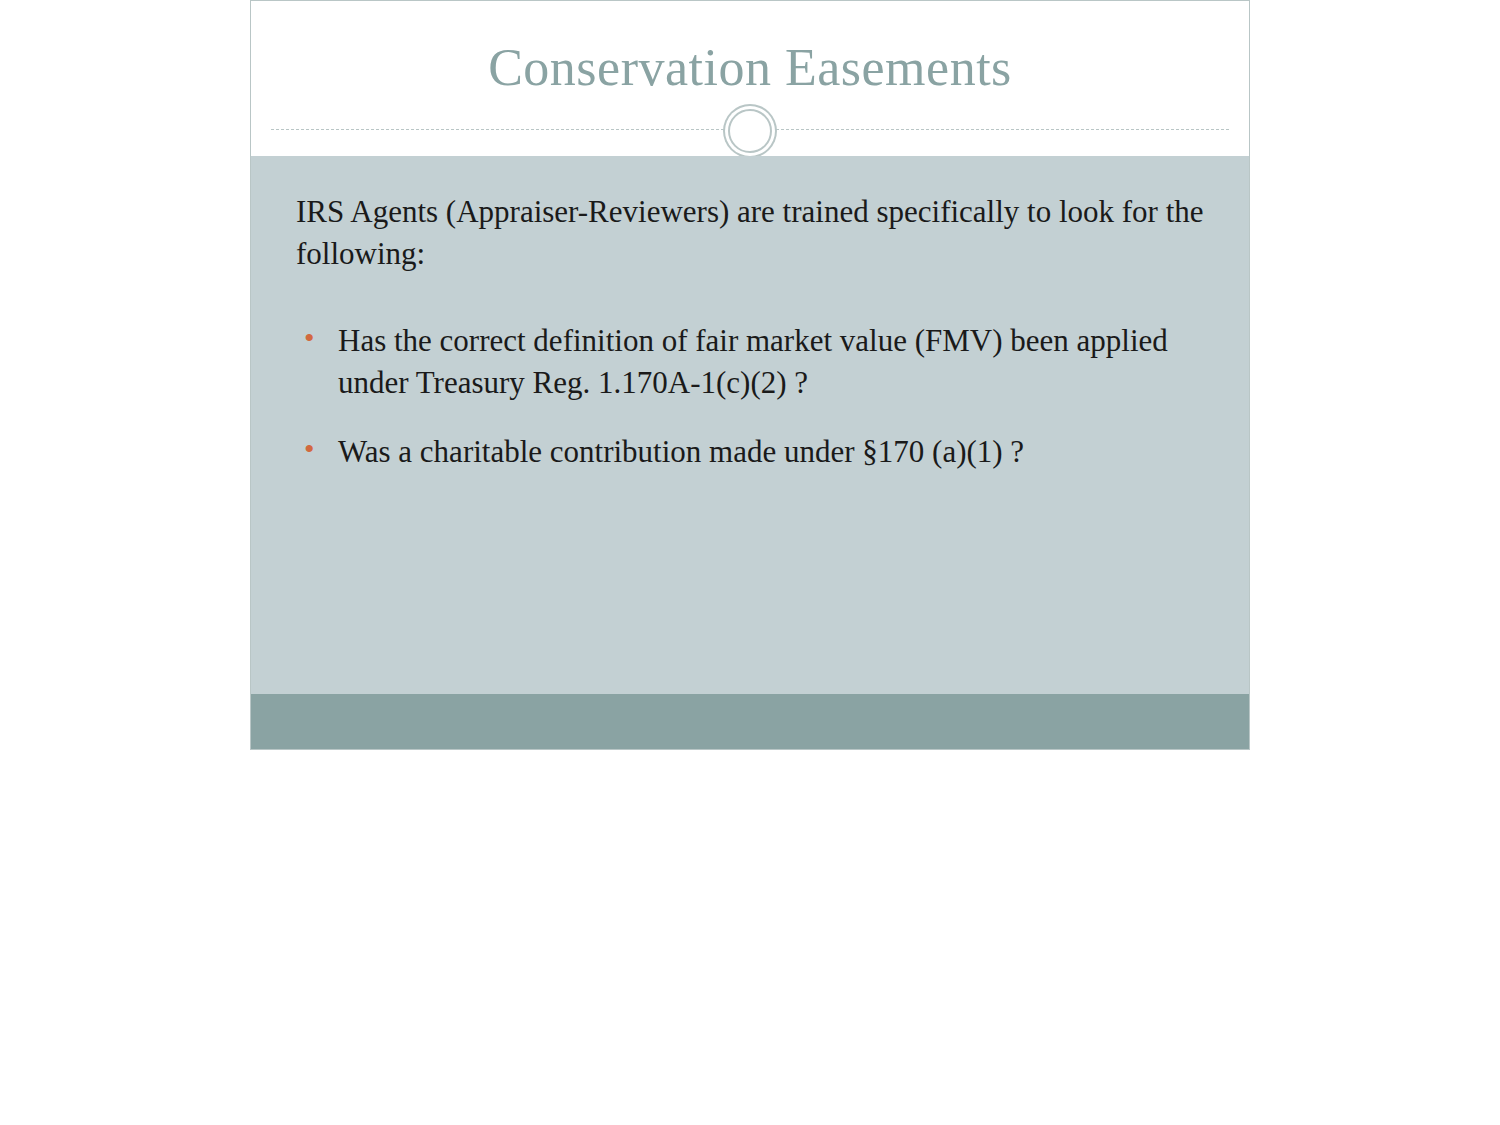Conservation Easements
IRS Agents (Appraiser-Reviewers) are trained specifically to look for the following:
Has the correct definition of fair market value (FMV) been applied under Treasury Reg. 1.170A-1(c)(2) ?
Was a charitable contribution made under §170 (a)(1) ?